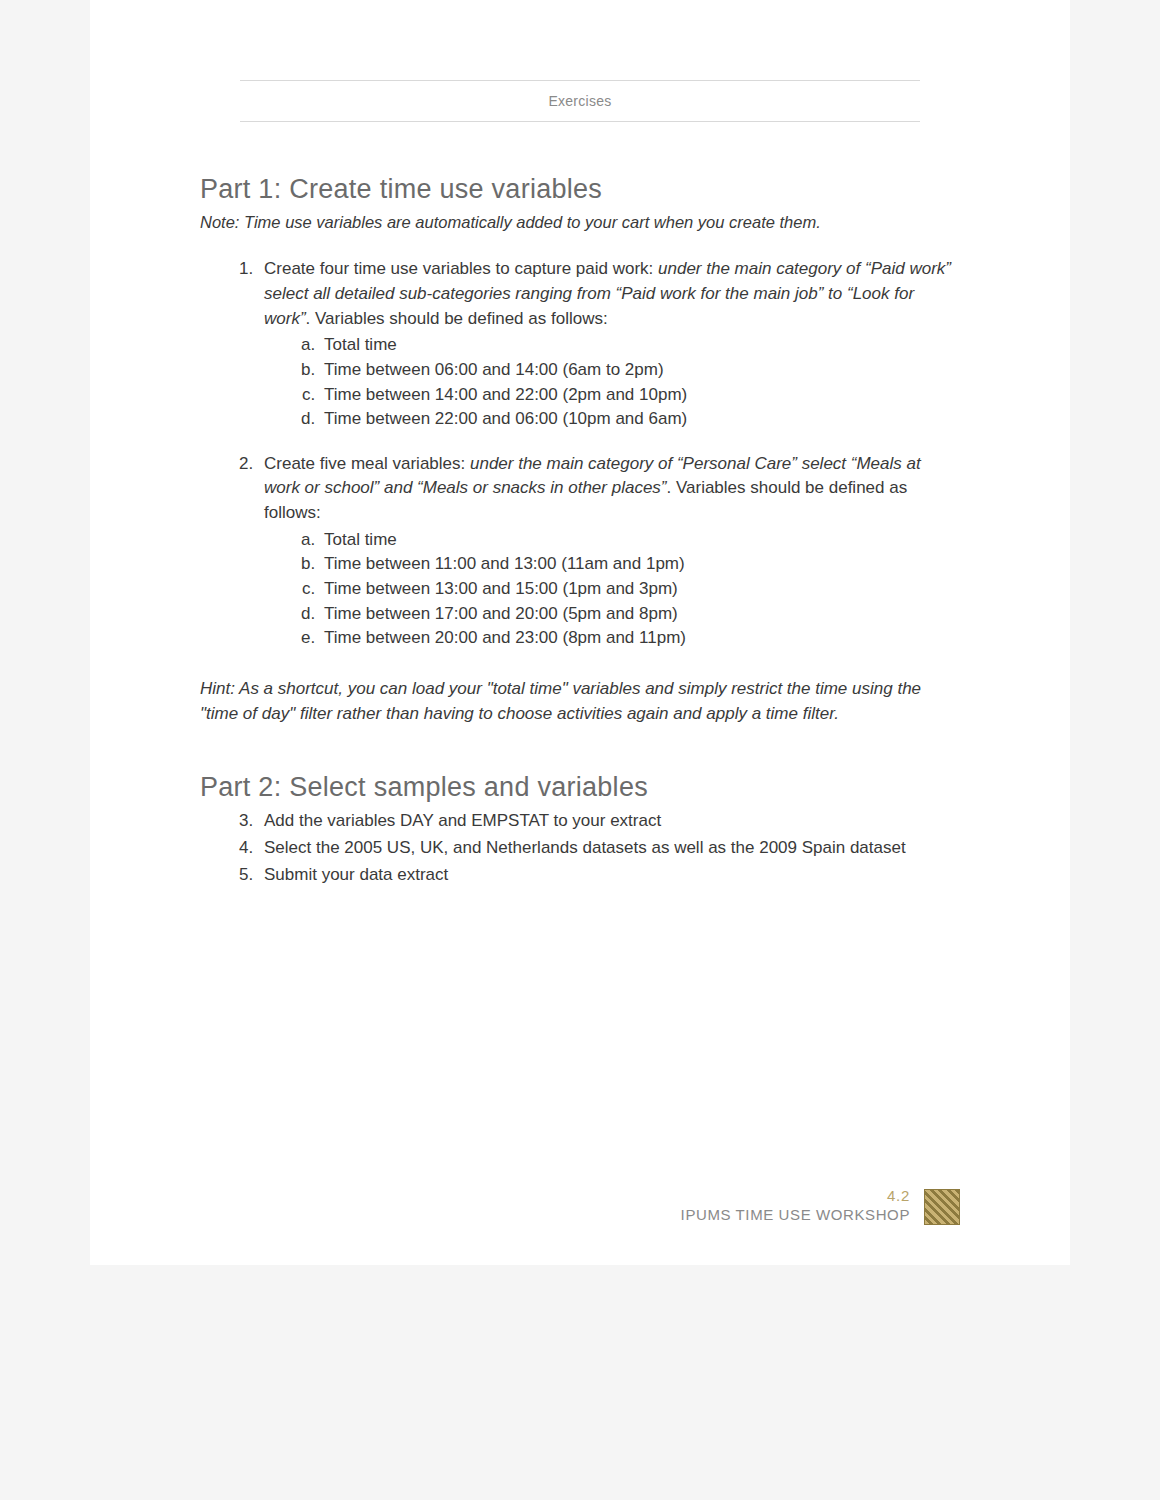Exercises
Part 1: Create time use variables
Note: Time use variables are automatically added to your cart when you create them.
Create four time use variables to capture paid work: under the main category of “Paid work” select all detailed sub-categories ranging from “Paid work for the main job” to “Look for work”. Variables should be defined as follows:
Total time
Time between 06:00 and 14:00 (6am to 2pm)
Time between 14:00 and 22:00 (2pm and 10pm)
Time between 22:00 and 06:00 (10pm and 6am)
Create five meal variables: under the main category of “Personal Care” select “Meals at work or school” and “Meals or snacks in other places”. Variables should be defined as follows:
Total time
Time between 11:00 and 13:00 (11am and 1pm)
Time between 13:00 and 15:00 (1pm and 3pm)
Time between 17:00 and 20:00 (5pm and 8pm)
Time between 20:00 and 23:00 (8pm and 11pm)
Hint: As a shortcut, you can load your "total time" variables and simply restrict the time using the "time of day" filter rather than having to choose activities again and apply a time filter.
Part 2: Select samples and variables
Add the variables DAY and EMPSTAT to your extract
Select the 2005 US, UK, and Netherlands datasets as well as the 2009 Spain dataset
Submit your data extract
4.2
IPUMS TIME USE WORKSHOP